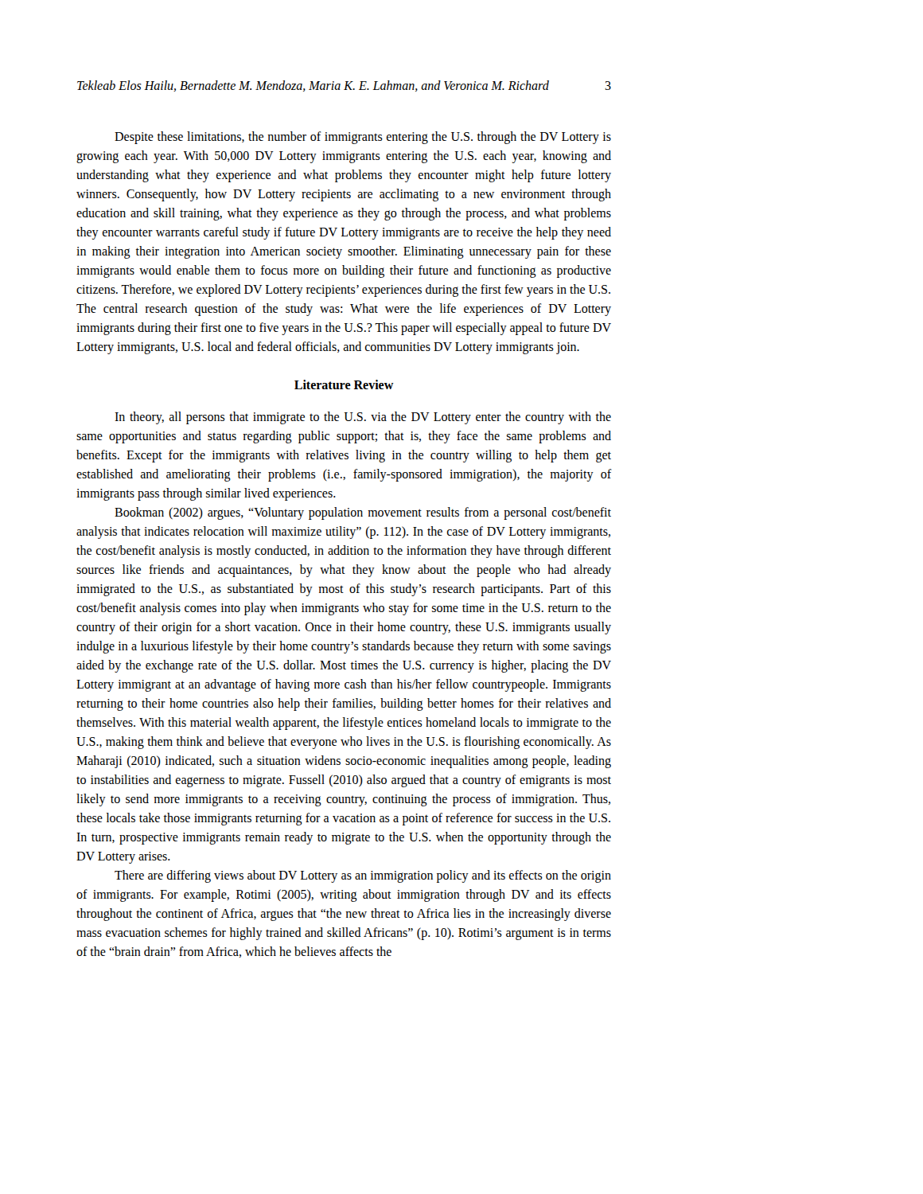Tekleab Elos Hailu, Bernadette M. Mendoza, Maria K. E. Lahman, and Veronica M. Richard 3
Despite these limitations, the number of immigrants entering the U.S. through the DV Lottery is growing each year. With 50,000 DV Lottery immigrants entering the U.S. each year, knowing and understanding what they experience and what problems they encounter might help future lottery winners. Consequently, how DV Lottery recipients are acclimating to a new environment through education and skill training, what they experience as they go through the process, and what problems they encounter warrants careful study if future DV Lottery immigrants are to receive the help they need in making their integration into American society smoother. Eliminating unnecessary pain for these immigrants would enable them to focus more on building their future and functioning as productive citizens. Therefore, we explored DV Lottery recipients’ experiences during the first few years in the U.S. The central research question of the study was: What were the life experiences of DV Lottery immigrants during their first one to five years in the U.S.? This paper will especially appeal to future DV Lottery immigrants, U.S. local and federal officials, and communities DV Lottery immigrants join.
Literature Review
In theory, all persons that immigrate to the U.S. via the DV Lottery enter the country with the same opportunities and status regarding public support; that is, they face the same problems and benefits. Except for the immigrants with relatives living in the country willing to help them get established and ameliorating their problems (i.e., family-sponsored immigration), the majority of immigrants pass through similar lived experiences.
Bookman (2002) argues, “Voluntary population movement results from a personal cost/benefit analysis that indicates relocation will maximize utility” (p. 112). In the case of DV Lottery immigrants, the cost/benefit analysis is mostly conducted, in addition to the information they have through different sources like friends and acquaintances, by what they know about the people who had already immigrated to the U.S., as substantiated by most of this study’s research participants. Part of this cost/benefit analysis comes into play when immigrants who stay for some time in the U.S. return to the country of their origin for a short vacation. Once in their home country, these U.S. immigrants usually indulge in a luxurious lifestyle by their home country’s standards because they return with some savings aided by the exchange rate of the U.S. dollar. Most times the U.S. currency is higher, placing the DV Lottery immigrant at an advantage of having more cash than his/her fellow countrypeople. Immigrants returning to their home countries also help their families, building better homes for their relatives and themselves. With this material wealth apparent, the lifestyle entices homeland locals to immigrate to the U.S., making them think and believe that everyone who lives in the U.S. is flourishing economically. As Maharaji (2010) indicated, such a situation widens socio-economic inequalities among people, leading to instabilities and eagerness to migrate. Fussell (2010) also argued that a country of emigrants is most likely to send more immigrants to a receiving country, continuing the process of immigration. Thus, these locals take those immigrants returning for a vacation as a point of reference for success in the U.S. In turn, prospective immigrants remain ready to migrate to the U.S. when the opportunity through the DV Lottery arises.
There are differing views about DV Lottery as an immigration policy and its effects on the origin of immigrants. For example, Rotimi (2005), writing about immigration through DV and its effects throughout the continent of Africa, argues that “the new threat to Africa lies in the increasingly diverse mass evacuation schemes for highly trained and skilled Africans” (p. 10). Rotimi’s argument is in terms of the “brain drain” from Africa, which he believes affects the